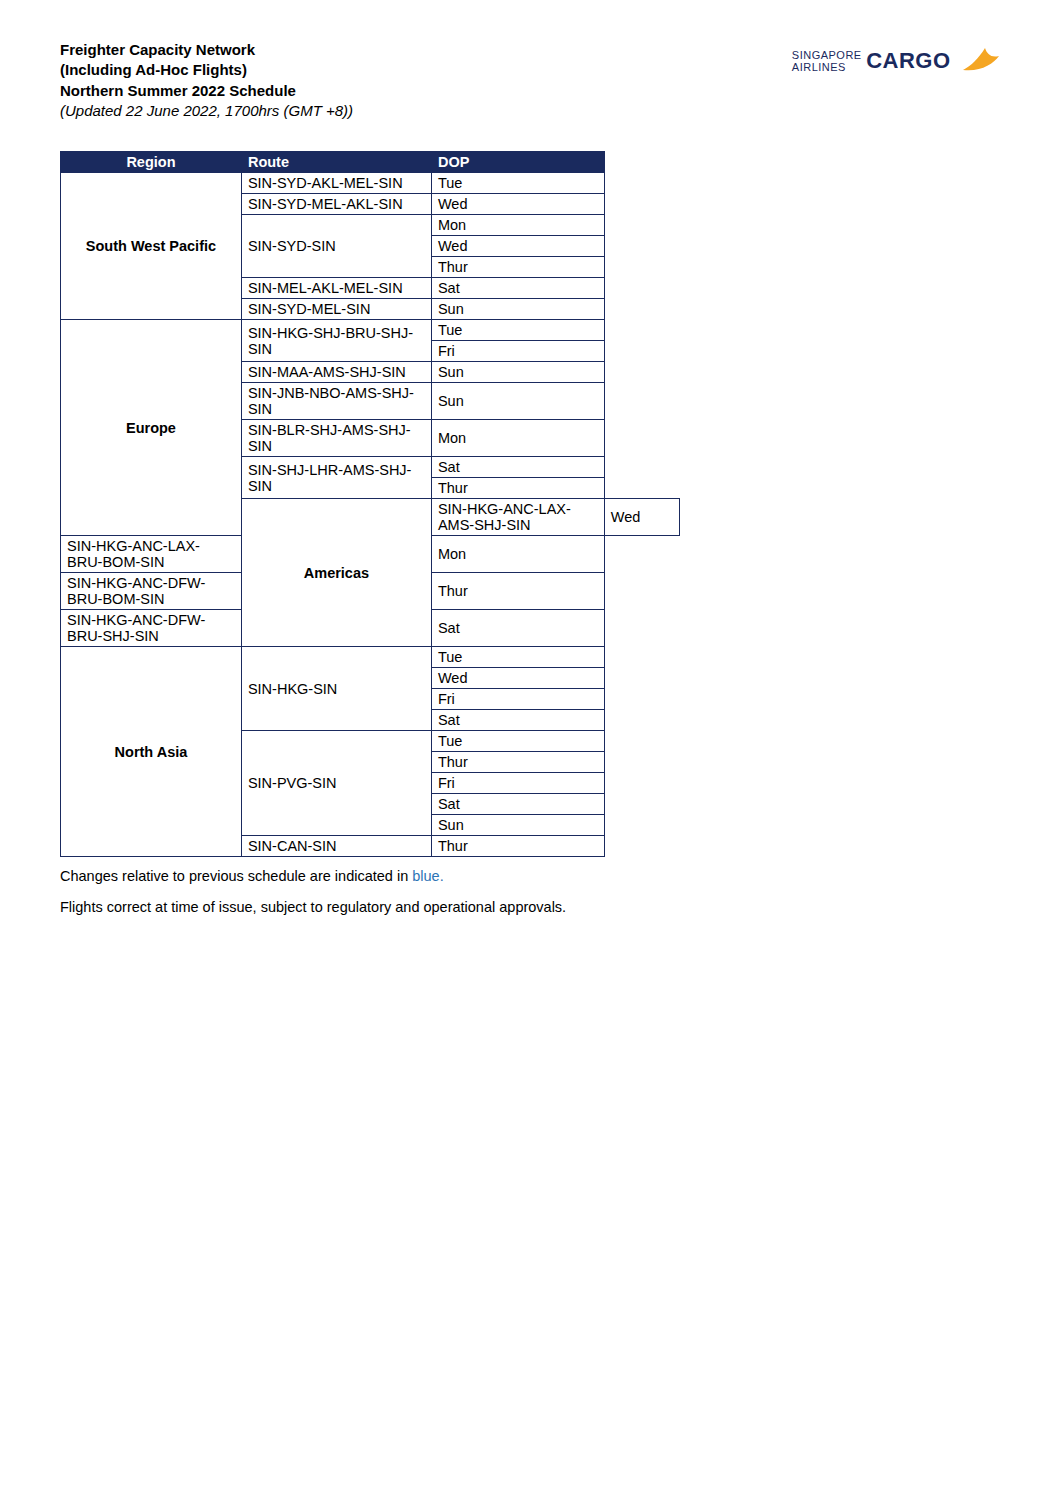Freighter Capacity Network
(Including Ad-Hoc Flights)
Northern Summer 2022 Schedule
(Updated 22 June 2022, 1700hrs (GMT +8))
SINGAPORE
AIRLINES CARGO
| Region | Route | DOP |
| --- | --- | --- |
| South West Pacific | SIN-SYD-AKL-MEL-SIN | Tue |
| SIN-SYD-MEL-AKL-SIN | Wed |
| SIN-SYD-SIN | Mon |
| Wed |
| Thur |
| SIN-MEL-AKL-MEL-SIN | Sat |
| SIN-SYD-MEL-SIN | Sun |
| Europe | SIN-HKG-SHJ-BRU-SHJ-SIN | Tue |
| Fri |
| SIN-MAA-AMS-SHJ-SIN | Sun |
| SIN-JNB-NBO-AMS-SHJ-SIN | Sun |
| SIN-BLR-SHJ-AMS-SHJ-SIN | Mon |
| SIN-SHJ-LHR-AMS-SHJ-SIN | Sat |
| Thur |
| Americas | SIN-HKG-ANC-LAX-AMS-SHJ-SIN | Wed |
| SIN-HKG-ANC-LAX-BRU-BOM-SIN | Mon |
| SIN-HKG-ANC-DFW-BRU-BOM-SIN | Thur |
| SIN-HKG-ANC-DFW-BRU-SHJ-SIN | Sat |
| North Asia | SIN-HKG-SIN | Tue |
| Wed |
| Fri |
| Sat |
| SIN-PVG-SIN | Tue |
| Thur |
| Fri |
| Sat |
| Sun |
| SIN-CAN-SIN | Thur |
Changes relative to previous schedule are indicated in blue.
Flights correct at time of issue, subject to regulatory and operational approvals.